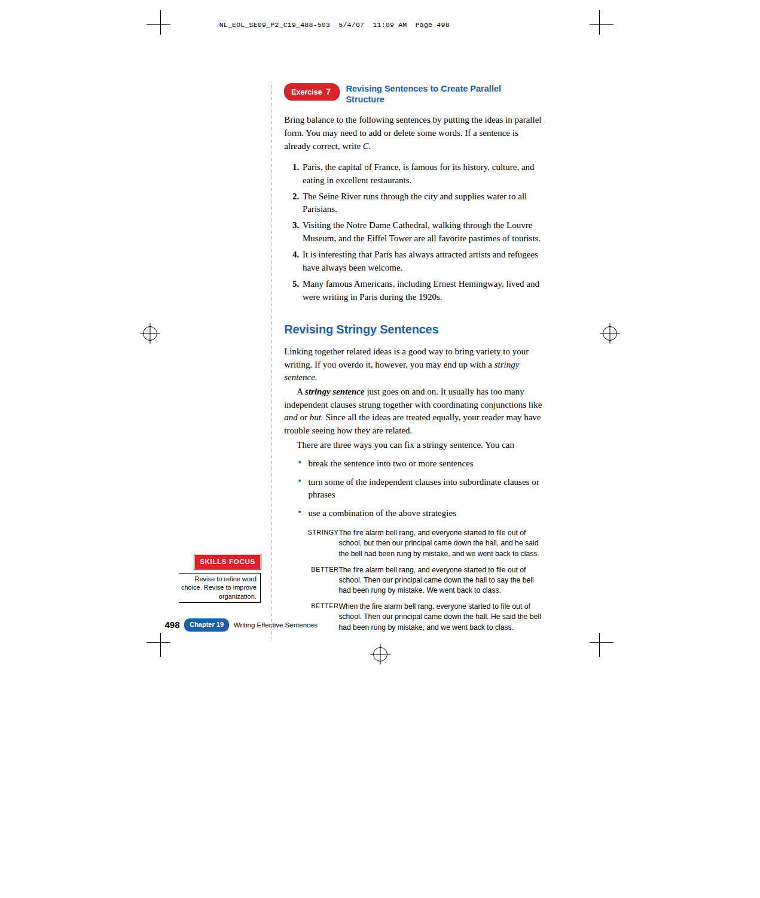NL_EOL_SE09_P2_C19_488-503 5/4/07 11:09 AM Page 498
SKILLS FOCUS
Revise to refine word
choice. Revise to improve
organization.
Exercise 7 Revising Sentences to Create Parallel
Structure
Bring balance to the following sentences by putting the ideas in parallel form. You may need to add or delete some words. If a sentence is already correct, write C.
Paris, the capital of France, is famous for its history, culture, and eating in excellent restaurants.
The Seine River runs through the city and supplies water to all Parisians.
Visiting the Notre Dame Cathedral, walking through the Louvre Museum, and the Eiffel Tower are all favorite pastimes of tourists.
It is interesting that Paris has always attracted artists and refugees have always been welcome.
Many famous Americans, including Ernest Hemingway, lived and were writing in Paris during the 1920s.
Revising Stringy Sentences
Linking together related ideas is a good way to bring variety to your writing. If you overdo it, however, you may end up with a stringy sentence.
A stringy sentence just goes on and on. It usually has too many independent clauses strung together with coordinating conjunctions like and or but. Since all the ideas are treated equally, your reader may have trouble seeing how they are related.
There are three ways you can fix a stringy sentence. You can
break the sentence into two or more sentences
turn some of the independent clauses into subordinate clauses or phrases
use a combination of the above strategies
| STRINGY | The fire alarm bell rang, and everyone started to file out of school, but then our principal came down the hall, and he said the bell had been rung by mistake, and we went back to class. |
| BETTER | The fire alarm bell rang, and everyone started to file out of school. Then our principal came down the hall to say the bell had been rung by mistake. We went back to class. |
| BETTER | When the fire alarm bell rang, everyone started to file out of school. Then our principal came down the hall. He said the bell had been rung by mistake, and we went back to class. |
498 Chapter 19 Writing Effective Sentences